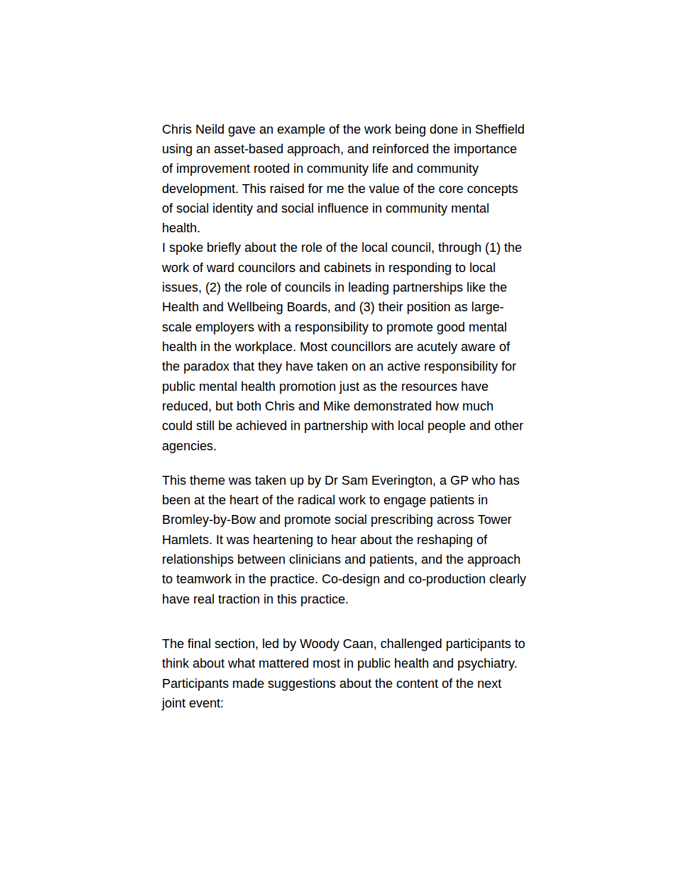Chris Neild gave an example of the work being done in Sheffield using an asset-based approach, and reinforced the importance of improvement rooted in community life and community development. This raised for me the value of the core concepts of social identity and social influence in community mental health.
I spoke briefly about the role of the local council, through (1) the work of ward councilors and cabinets in responding to local issues, (2) the role of councils in leading partnerships like the Health and Wellbeing Boards, and (3) their position as large-scale employers with a responsibility to promote good mental health in the workplace. Most councillors are acutely aware of the paradox that they have taken on an active responsibility for public mental health promotion just as the resources have reduced, but both Chris and Mike demonstrated how much could still be achieved in partnership with local people and other agencies.
This theme was taken up by Dr Sam Everington, a GP who has been at the heart of the radical work to engage patients in Bromley-by-Bow and promote social prescribing across Tower Hamlets. It was heartening to hear about the reshaping of relationships between clinicians and patients, and the approach to teamwork in the practice. Co-design and co-production clearly have real traction in this practice.
The final section, led by Woody Caan, challenged participants to think about what mattered most in public health and psychiatry. Participants made suggestions about the content of the next joint event: